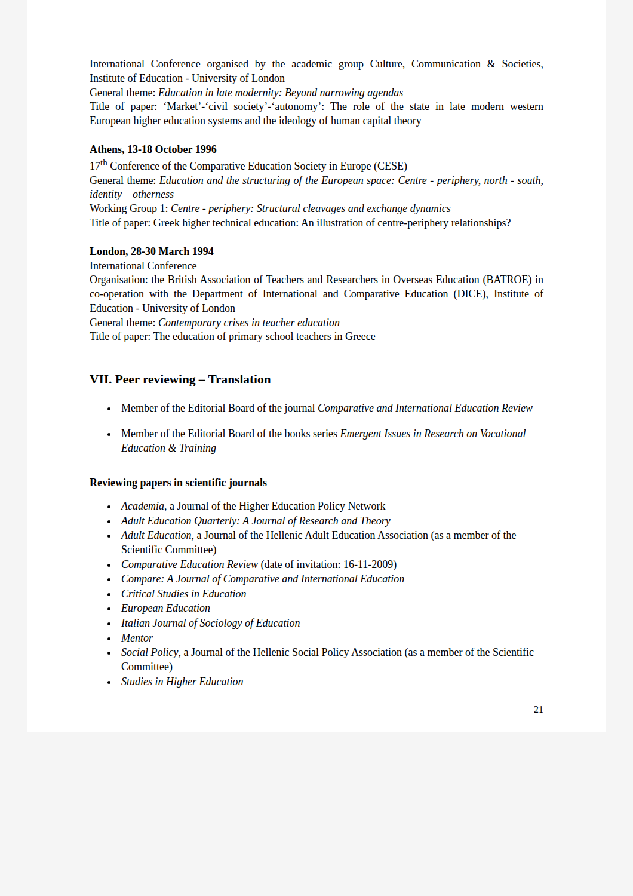International Conference organised by the academic group Culture, Communication & Societies, Institute of Education - University of London
General theme: Education in late modernity: Beyond narrowing agendas
Title of paper: ‘Market’-‘civil society’-‘autonomy’: The role of the state in late modern western European higher education systems and the ideology of human capital theory
Athens, 13-18 October 1996
17th Conference of the Comparative Education Society in Europe (CESE)
General theme: Education and the structuring of the European space: Centre - periphery, north - south, identity – otherness
Working Group 1: Centre - periphery: Structural cleavages and exchange dynamics
Title of paper: Greek higher technical education: An illustration of centre-periphery relationships?
London, 28-30 March 1994
International Conference
Organisation: the British Association of Teachers and Researchers in Overseas Education (BATROE) in co-operation with the Department of International and Comparative Education (DICE), Institute of Education - University of London
General theme: Contemporary crises in teacher education
Title of paper: The education of primary school teachers in Greece
VII. Peer reviewing – Translation
Member of the Editorial Board of the journal Comparative and International Education Review
Member of the Editorial Board of the books series Emergent Issues in Research on Vocational Education & Training
Reviewing papers in scientific journals
Academia, a Journal of the Higher Education Policy Network
Adult Education Quarterly: A Journal of Research and Theory
Adult Education, a Journal of the Hellenic Adult Education Association (as a member of the Scientific Committee)
Comparative Education Review (date of invitation: 16-11-2009)
Compare: A Journal of Comparative and International Education
Critical Studies in Education
European Education
Italian Journal of Sociology of Education
Mentor
Social Policy, a Journal of the Hellenic Social Policy Association (as a member of the Scientific Committee)
Studies in Higher Education
21